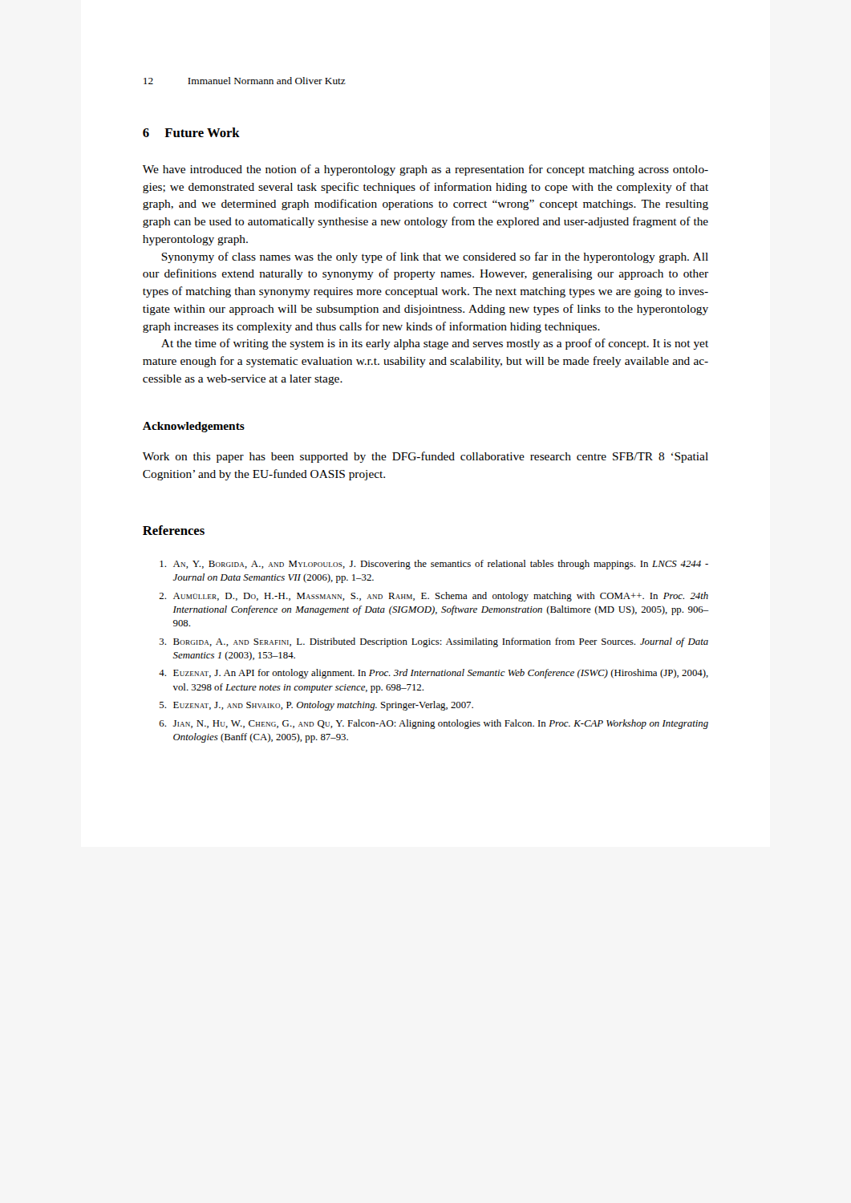12 Immanuel Normann and Oliver Kutz
6 Future Work
We have introduced the notion of a hyperontology graph as a representation for concept matching across ontologies; we demonstrated several task specific techniques of information hiding to cope with the complexity of that graph, and we determined graph modification operations to correct “wrong” concept matchings. The resulting graph can be used to automatically synthesise a new ontology from the explored and user-adjusted fragment of the hyperontology graph.
Synonymy of class names was the only type of link that we considered so far in the hyperontology graph. All our definitions extend naturally to synonymy of property names. However, generalising our approach to other types of matching than synonymy requires more conceptual work. The next matching types we are going to investigate within our approach will be subsumption and disjointness. Adding new types of links to the hyperontology graph increases its complexity and thus calls for new kinds of information hiding techniques.
At the time of writing the system is in its early alpha stage and serves mostly as a proof of concept. It is not yet mature enough for a systematic evaluation w.r.t. usability and scalability, but will be made freely available and accessible as a web-service at a later stage.
Acknowledgements
Work on this paper has been supported by the DFG-funded collaborative research centre SFB/TR 8 ‘Spatial Cognition’ and by the EU-funded OASIS project.
References
An, Y., Borgida, A., and Mylopoulos, J. Discovering the semantics of relational tables through mappings. In LNCS 4244 - Journal on Data Semantics VII (2006), pp. 1–32.
Aumüller, D., Do, H.-H., Massmann, S., and Rahm, E. Schema and ontology matching with COMA++. In Proc. 24th International Conference on Management of Data (SIGMOD), Software Demonstration (Baltimore (MD US), 2005), pp. 906–908.
Borgida, A., and Serafini, L. Distributed Description Logics: Assimilating Information from Peer Sources. Journal of Data Semantics 1 (2003), 153–184.
Euzenat, J. An API for ontology alignment. In Proc. 3rd International Semantic Web Conference (ISWC) (Hiroshima (JP), 2004), vol. 3298 of Lecture notes in computer science, pp. 698–712.
Euzenat, J., and Shvaiko, P. Ontology matching. Springer-Verlag, 2007.
Jian, N., Hu, W., Cheng, G., and Qu, Y. Falcon-AO: Aligning ontologies with Falcon. In Proc. K-CAP Workshop on Integrating Ontologies (Banff (CA), 2005), pp. 87–93.